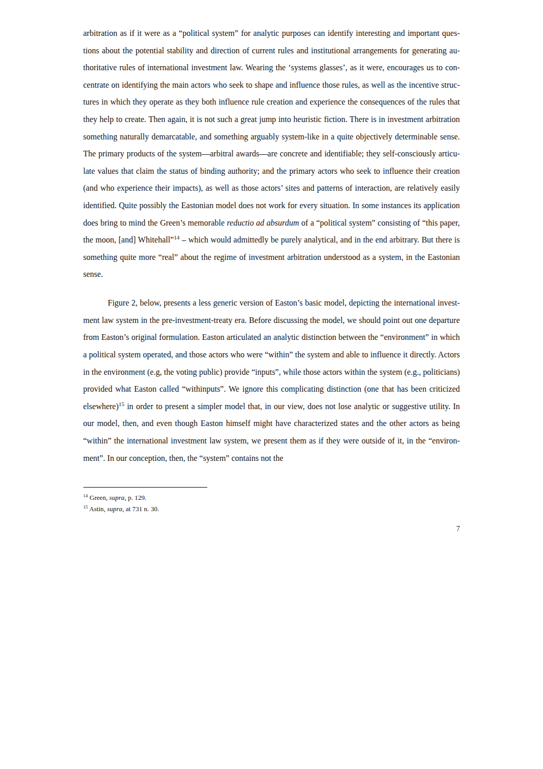arbitration as if it were as a “political system” for analytic purposes can identify interesting and important questions about the potential stability and direction of current rules and institutional arrangements for generating authoritative rules of international investment law. Wearing the ‘systems glasses’, as it were, encourages us to concentrate on identifying the main actors who seek to shape and influence those rules, as well as the incentive structures in which they operate as they both influence rule creation and experience the consequences of the rules that they help to create. Then again, it is not such a great jump into heuristic fiction. There is in investment arbitration something naturally demarcatable, and something arguably system-like in a quite objectively determinable sense. The primary products of the system—arbitral awards—are concrete and identifiable; they self-consciously articulate values that claim the status of binding authority; and the primary actors who seek to influence their creation (and who experience their impacts), as well as those actors’ sites and patterns of interaction, are relatively easily identified. Quite possibly the Eastonian model does not work for every situation. In some instances its application does bring to mind the Green’s memorable reductio ad absurdum of a “political system” consisting of “this paper, the moon, [and] Whitehall”14 – which would admittedly be purely analytical, and in the end arbitrary. But there is something quite more “real” about the regime of investment arbitration understood as a system, in the Eastonian sense.
Figure 2, below, presents a less generic version of Easton’s basic model, depicting the international investment law system in the pre-investment-treaty era. Before discussing the model, we should point out one departure from Easton’s original formulation. Easton articulated an analytic distinction between the “environment” in which a political system operated, and those actors who were “within” the system and able to influence it directly. Actors in the environment (e.g, the voting public) provide “inputs”, while those actors within the system (e.g., politicians) provided what Easton called “withinputs”. We ignore this complicating distinction (one that has been criticized elsewhere)15 in order to present a simpler model that, in our view, does not lose analytic or suggestive utility. In our model, then, and even though Easton himself might have characterized states and the other actors as being “within” the international investment law system, we present them as if they were outside of it, in the “environment”. In our conception, then, the “system” contains not the
14 Green, supra, p. 129.
15 Astin, supra, at 731 n. 30.
7